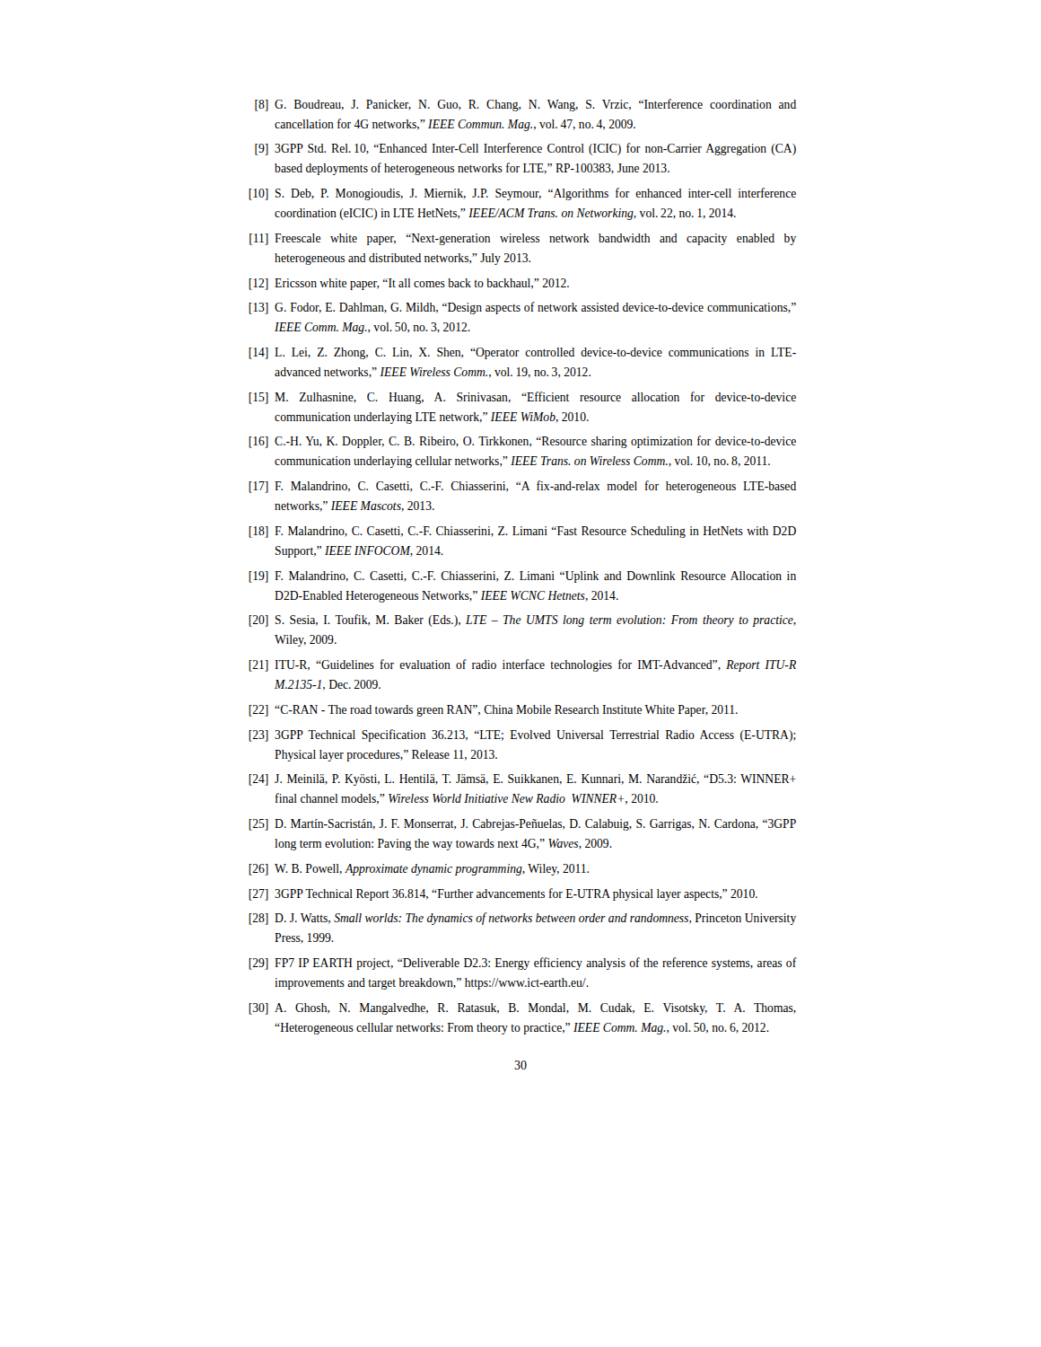[8] G. Boudreau, J. Panicker, N. Guo, R. Chang, N. Wang, S. Vrzic, “Interference coordination and cancellation for 4G networks,” IEEE Commun. Mag., vol. 47, no. 4, 2009.
[9] 3GPP Std. Rel. 10, “Enhanced Inter-Cell Interference Control (ICIC) for non-Carrier Aggregation (CA) based deployments of heterogeneous networks for LTE,” RP-100383, June 2013.
[10] S. Deb, P. Monogioudis, J. Miernik, J.P. Seymour, “Algorithms for enhanced inter-cell interference coordination (eICIC) in LTE HetNets,” IEEE/ACM Trans. on Networking, vol. 22, no. 1, 2014.
[11] Freescale white paper, “Next-generation wireless network bandwidth and capacity enabled by heterogeneous and distributed networks,” July 2013.
[12] Ericsson white paper, “It all comes back to backhaul,” 2012.
[13] G. Fodor, E. Dahlman, G. Mildh, “Design aspects of network assisted device-to-device communications,” IEEE Comm. Mag., vol. 50, no. 3, 2012.
[14] L. Lei, Z. Zhong, C. Lin, X. Shen, “Operator controlled device-to-device communications in LTE-advanced networks,” IEEE Wireless Comm., vol. 19, no. 3, 2012.
[15] M. Zulhasnine, C. Huang, A. Srinivasan, “Efficient resource allocation for device-to-device communication underlaying LTE network,” IEEE WiMob, 2010.
[16] C.-H. Yu, K. Doppler, C. B. Ribeiro, O. Tirkkonen, “Resource sharing optimization for device-to-device communication underlaying cellular networks,” IEEE Trans. on Wireless Comm., vol. 10, no. 8, 2011.
[17] F. Malandrino, C. Casetti, C.-F. Chiasserini, “A fix-and-relax model for heterogeneous LTE-based networks,” IEEE Mascots, 2013.
[18] F. Malandrino, C. Casetti, C.-F. Chiasserini, Z. Limani “Fast Resource Scheduling in HetNets with D2D Support,” IEEE INFOCOM, 2014.
[19] F. Malandrino, C. Casetti, C.-F. Chiasserini, Z. Limani “Uplink and Downlink Resource Allocation in D2D-Enabled Heterogeneous Networks,” IEEE WCNC Hetnets, 2014.
[20] S. Sesia, I. Toufik, M. Baker (Eds.), LTE – The UMTS long term evolution: From theory to practice, Wiley, 2009.
[21] ITU-R, “Guidelines for evaluation of radio interface technologies for IMT-Advanced”, Report ITU-R M.2135-1, Dec. 2009.
[22]“C-RAN - The road towards green RAN”, China Mobile Research Institute White Paper, 2011.
[23] 3GPP Technical Specification 36.213, “LTE; Evolved Universal Terrestrial Radio Access (E-UTRA); Physical layer procedures,” Release 11, 2013.
[24] J. Meinilä, P. Kyösti, L. Hentilä, T. Jämsä, E. Suikkanen, E. Kunnari, M. Narandžić, “D5.3: WINNER+ final channel models,” Wireless World Initiative New Radio WINNER+, 2010.
[25] D. Martín-Sacristán, J. F. Monserrat, J. Cabrejas-Peñuelas, D. Calabuig, S. Garrigas, N. Cardona, “3GPP long term evolution: Paving the way towards next 4G,” Waves, 2009.
[26] W. B. Powell, Approximate dynamic programming, Wiley, 2011.
[27] 3GPP Technical Report 36.814, “Further advancements for E-UTRA physical layer aspects,” 2010.
[28] D. J. Watts, Small worlds: The dynamics of networks between order and randomness, Princeton University Press, 1999.
[29] FP7 IP EARTH project, “Deliverable D2.3: Energy efficiency analysis of the reference systems, areas of improvements and target breakdown,” https://www.ict-earth.eu/.
[30] A. Ghosh, N. Mangalvedhe, R. Ratasuk, B. Mondal, M. Cudak, E. Visotsky, T. A. Thomas, “Heterogeneous cellular networks: From theory to practice,” IEEE Comm. Mag., vol. 50, no. 6, 2012.
30